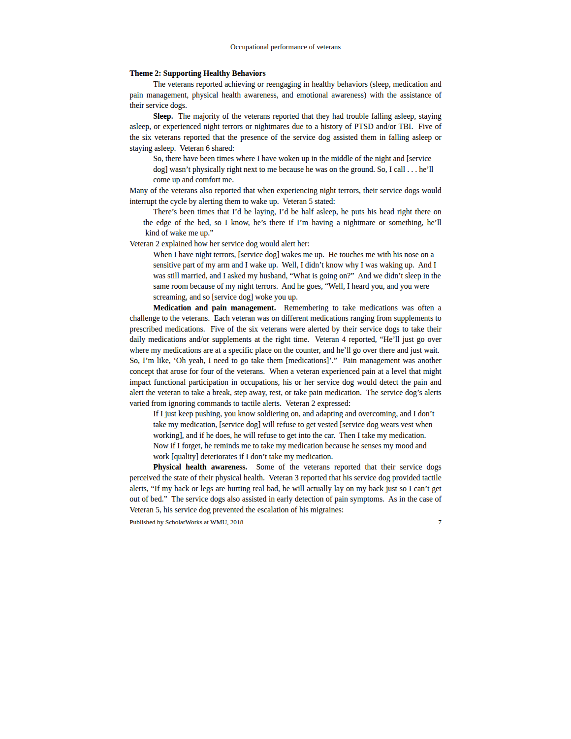Occupational performance of veterans
Theme 2: Supporting Healthy Behaviors
The veterans reported achieving or reengaging in healthy behaviors (sleep, medication and pain management, physical health awareness, and emotional awareness) with the assistance of their service dogs.
Sleep. The majority of the veterans reported that they had trouble falling asleep, staying asleep, or experienced night terrors or nightmares due to a history of PTSD and/or TBI. Five of the six veterans reported that the presence of the service dog assisted them in falling asleep or staying asleep. Veteran 6 shared:
So, there have been times where I have woken up in the middle of the night and [service dog] wasn’t physically right next to me because he was on the ground. So, I call . . . he’ll come up and comfort me.
Many of the veterans also reported that when experiencing night terrors, their service dogs would interrupt the cycle by alerting them to wake up. Veteran 5 stated:
There’s been times that I’d be laying, I’d be half asleep, he puts his head right there on the edge of the bed, so I know, he’s there if I’m having a nightmare or something, he’ll kind of wake me up.”
Veteran 2 explained how her service dog would alert her:
When I have night terrors, [service dog] wakes me up. He touches me with his nose on a sensitive part of my arm and I wake up. Well, I didn’t know why I was waking up. And I was still married, and I asked my husband, “What is going on?” And we didn’t sleep in the same room because of my night terrors. And he goes, “Well, I heard you, and you were screaming, and so [service dog] woke you up.
Medication and pain management. Remembering to take medications was often a challenge to the veterans. Each veteran was on different medications ranging from supplements to prescribed medications. Five of the six veterans were alerted by their service dogs to take their daily medications and/or supplements at the right time. Veteran 4 reported, “He’ll just go over where my medications are at a specific place on the counter, and he’ll go over there and just wait. So, I’m like, ‘Oh yeah, I need to go take them [medications]’.” Pain management was another concept that arose for four of the veterans. When a veteran experienced pain at a level that might impact functional participation in occupations, his or her service dog would detect the pain and alert the veteran to take a break, step away, rest, or take pain medication. The service dog’s alerts varied from ignoring commands to tactile alerts. Veteran 2 expressed:
If I just keep pushing, you know soldiering on, and adapting and overcoming, and I don’t take my medication, [service dog] will refuse to get vested [service dog wears vest when working], and if he does, he will refuse to get into the car. Then I take my medication. Now if I forget, he reminds me to take my medication because he senses my mood and work [quality] deteriorates if I don’t take my medication.
Physical health awareness. Some of the veterans reported that their service dogs perceived the state of their physical health. Veteran 3 reported that his service dog provided tactile alerts, “If my back or legs are hurting real bad, he will actually lay on my back just so I can’t get out of bed.” The service dogs also assisted in early detection of pain symptoms. As in the case of Veteran 5, his service dog prevented the escalation of his migraines:
Published by ScholarWorks at WMU, 2018
7